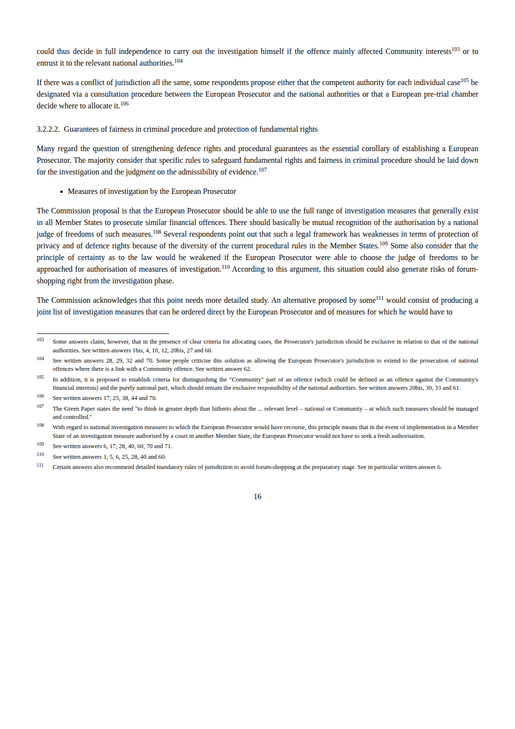could thus decide in full independence to carry out the investigation himself if the offence mainly affected Community interests103 or to entrust it to the relevant national authorities.104
If there was a conflict of jurisdiction all the same, some respondents propose either that the competent authority for each individual case105 be designated via a consultation procedure between the European Prosecutor and the national authorities or that a European pre-trial chamber decide where to allocate it.106
3.2.2.2. Guarantees of fairness in criminal procedure and protection of fundamental rights
Many regard the question of strengthening defence rights and procedural guarantees as the essential corollary of establishing a European Prosecutor. The majority consider that specific rules to safeguard fundamental rights and fairness in criminal procedure should be laid down for the investigation and the judgment on the admissibility of evidence.107
Measures of investigation by the European Prosecutor
The Commission proposal is that the European Prosecutor should be able to use the full range of investigation measures that generally exist in all Member States to prosecute similar financial offences. There should basically be mutual recognition of the authorisation by a national judge of freedoms of such measures.108 Several respondents point out that such a legal framework has weaknesses in terms of protection of privacy and of defence rights because of the diversity of the current procedural rules in the Member States.109 Some also consider that the principle of certainty as to the law would be weakened if the European Prosecutor were able to choose the judge of freedoms to be approached for authorisation of measures of investigation.110 According to this argument, this situation could also generate risks of forum-shopping right from the investigation phase.
The Commission acknowledges that this point needs more detailed study. An alternative proposed by some111 would consist of producing a joint list of investigation measures that can be ordered direct by the European Prosecutor and of measures for which he would have to
Some answers claim, however, that in the presence of clear criteria for allocating cases, the Prosecutor's jurisdiction should be exclusive in relation to that of the national authorities. See written answers 1bis, 4, 10, 12, 20bis, 27 and 60.
See written answers 28, 29, 32 and 70. Some people criticise this solution as allowing the European Prosecutor's jurisdiction to extend to the prosecution of national offences where there is a link with a Community offence. See written answer 62.
In addition, it is proposed to establish criteria for distinguishing the "Community" part of an offence (which could be defined as an offence against the Community's financial interests) and the purely national part, which should remain the exclusive responsibility of the national authorities. See written answers 20bis, 30, 33 and 61.
See written answers 17, 25, 38, 44 and 70.
The Green Paper states the need "to think in greater depth than hitherto about the ... relevant level – national or Community – at which such measures should be managed and controlled."
With regard to national investigation measures to which the European Prosecutor would have recourse, this principle means that in the event of implementation in a Member State of an investigation measure authorised by a court in another Member State, the European Prosecutor would not have to seek a fresh authorisation.
See written answers 6, 17, 28, 40, 60, 70 and 71.
See written answers 1, 5, 6, 25, 28, 40 and 60.
Certain answers also recommend detailed mandatory rules of jurisdiction to avoid forum-shopping at the preparatory stage. See in particular written answer 6.
16